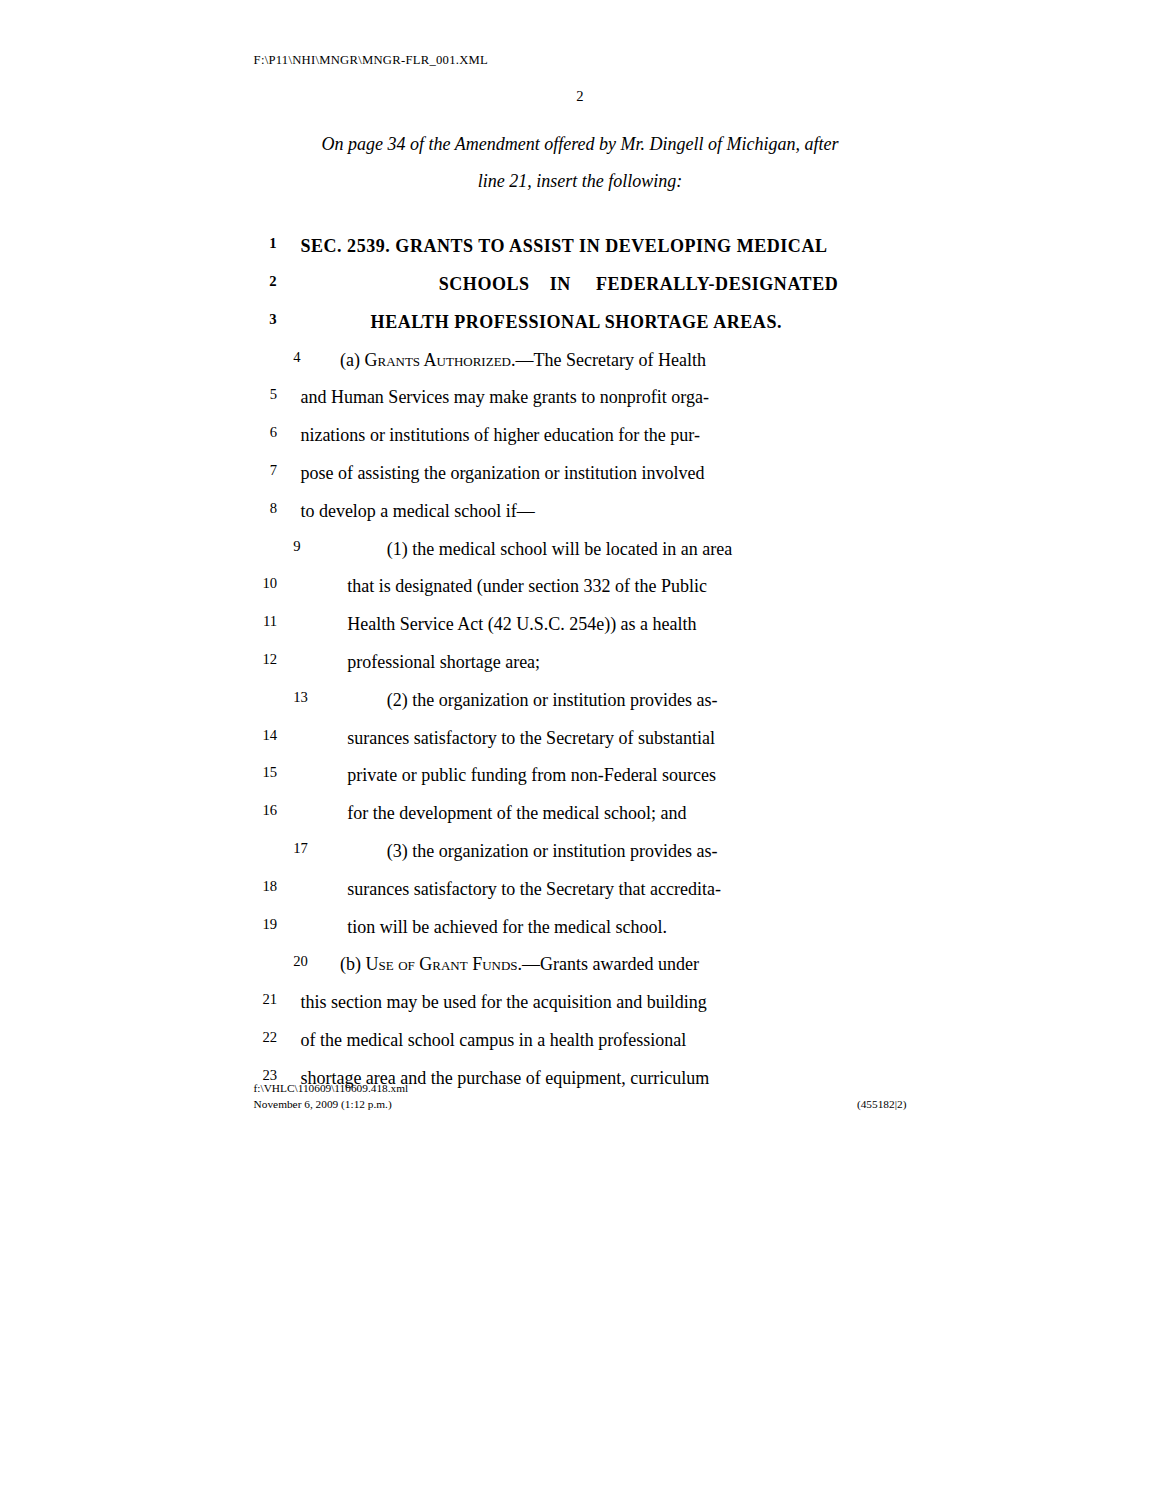F:\P11\NHI\MNGR\MNGR-FLR_001.XML
2
On page 34 of the Amendment offered by Mr. Dingell of Michigan, after line 21, insert the following:
SEC. 2539. GRANTS TO ASSIST IN DEVELOPING MEDICAL
SCHOOLS IN FEDERALLY-DESIGNATED
HEALTH PROFESSIONAL SHORTAGE AREAS.
(a) Grants Authorized.—The Secretary of Health
and Human Services may make grants to nonprofit orga-
nizations or institutions of higher education for the pur-
pose of assisting the organization or institution involved
to develop a medical school if—
(1) the medical school will be located in an area
that is designated (under section 332 of the Public
Health Service Act (42 U.S.C. 254e)) as a health
professional shortage area;
(2) the organization or institution provides as-
surances satisfactory to the Secretary of substantial
private or public funding from non-Federal sources
for the development of the medical school; and
(3) the organization or institution provides as-
surances satisfactory to the Secretary that accredita-
tion will be achieved for the medical school.
(b) Use of Grant Funds.—Grants awarded under
this section may be used for the acquisition and building
of the medical school campus in a health professional
shortage area and the purchase of equipment, curriculum
f:\VHLC\110609\110609.418.xml November 6, 2009 (1:12 p.m.)
(455182|2)